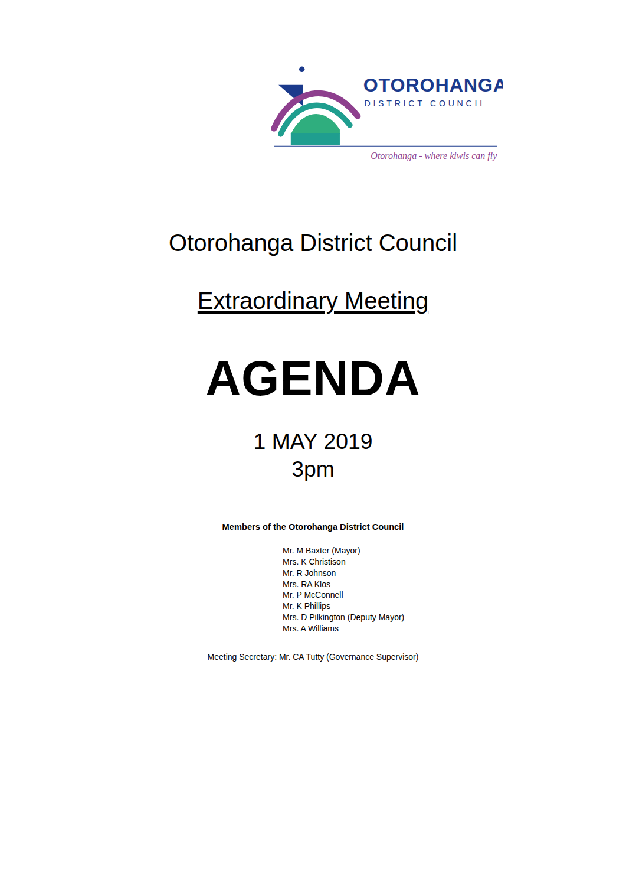OTOROHANGA DISTRICT COUNCIL Otorohanga - where kiwis can fly
Otorohanga District Council
Extraordinary Meeting
AGENDA
1 MAY 2019
3pm
Members of the Otorohanga District Council
Mr. M Baxter (Mayor)
Mrs. K Christison
Mr. R Johnson
Mrs. RA Klos
Mr. P McConnell
Mr. K Phillips
Mrs. D Pilkington (Deputy Mayor)
Mrs. A Williams
Meeting Secretary: Mr. CA Tutty (Governance Supervisor)